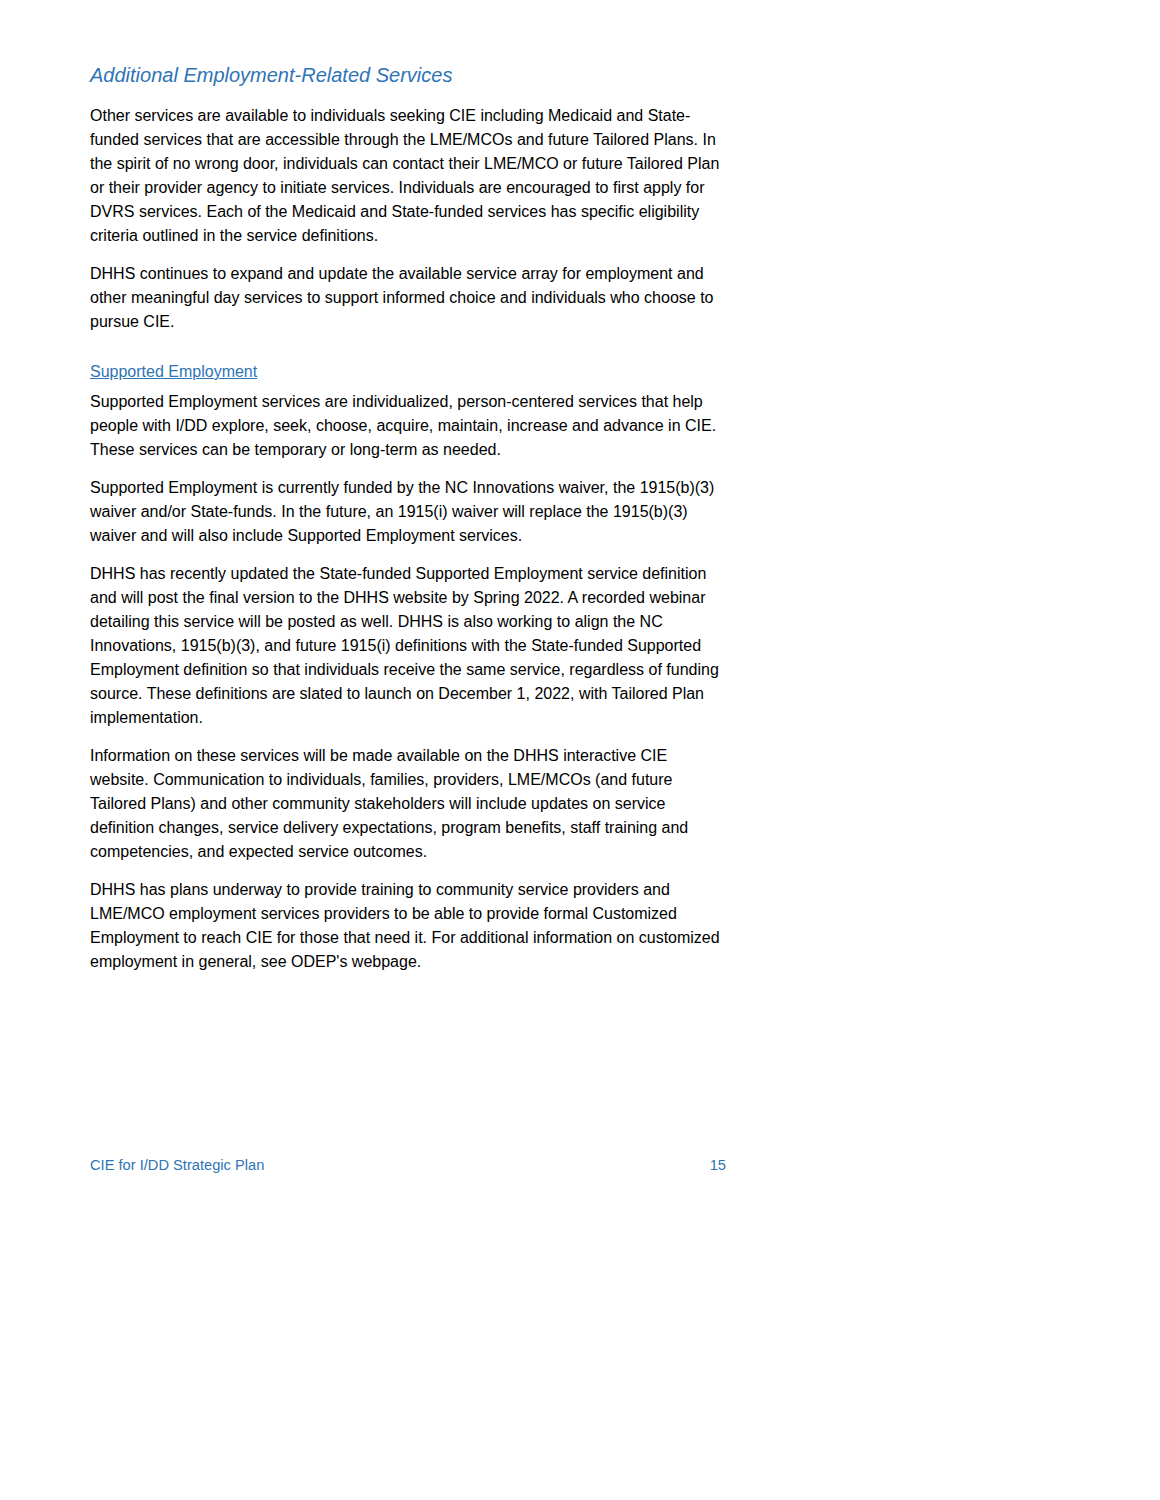Additional Employment-Related Services
Other services are available to individuals seeking CIE including Medicaid and State-funded services that are accessible through the LME/MCOs and future Tailored Plans. In the spirit of no wrong door, individuals can contact their LME/MCO or future Tailored Plan or their provider agency to initiate services. Individuals are encouraged to first apply for DVRS services. Each of the Medicaid and State-funded services has specific eligibility criteria outlined in the service definitions.
DHHS continues to expand and update the available service array for employment and other meaningful day services to support informed choice and individuals who choose to pursue CIE.
Supported Employment
Supported Employment services are individualized, person-centered services that help people with I/DD explore, seek, choose, acquire, maintain, increase and advance in CIE. These services can be temporary or long-term as needed.
Supported Employment is currently funded by the NC Innovations waiver, the 1915(b)(3) waiver and/or State-funds. In the future, an 1915(i) waiver will replace the 1915(b)(3) waiver and will also include Supported Employment services.
DHHS has recently updated the State-funded Supported Employment service definition and will post the final version to the DHHS website by Spring 2022. A recorded webinar detailing this service will be posted as well. DHHS is also working to align the NC Innovations, 1915(b)(3), and future 1915(i) definitions with the State-funded Supported Employment definition so that individuals receive the same service, regardless of funding source. These definitions are slated to launch on December 1, 2022, with Tailored Plan implementation.
Information on these services will be made available on the DHHS interactive CIE website. Communication to individuals, families, providers, LME/MCOs (and future Tailored Plans) and other community stakeholders will include updates on service definition changes, service delivery expectations, program benefits, staff training and competencies, and expected service outcomes.
DHHS has plans underway to provide training to community service providers and LME/MCO employment services providers to be able to provide formal Customized Employment to reach CIE for those that need it. For additional information on customized employment in general, see ODEP's webpage.
CIE for I/DD Strategic Plan 15